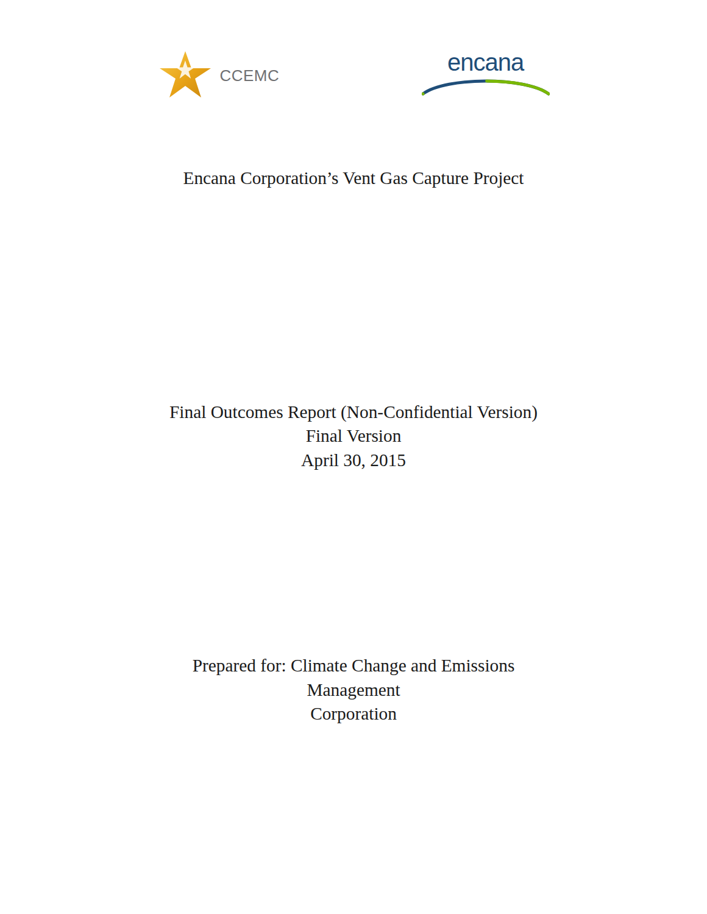CCEMC
encana
Encana Corporation’s Vent Gas Capture Project
Final Outcomes Report (Non-Confidential Version)
Final Version
April 30, 2015
Prepared for: Climate Change and Emissions Management
Corporation